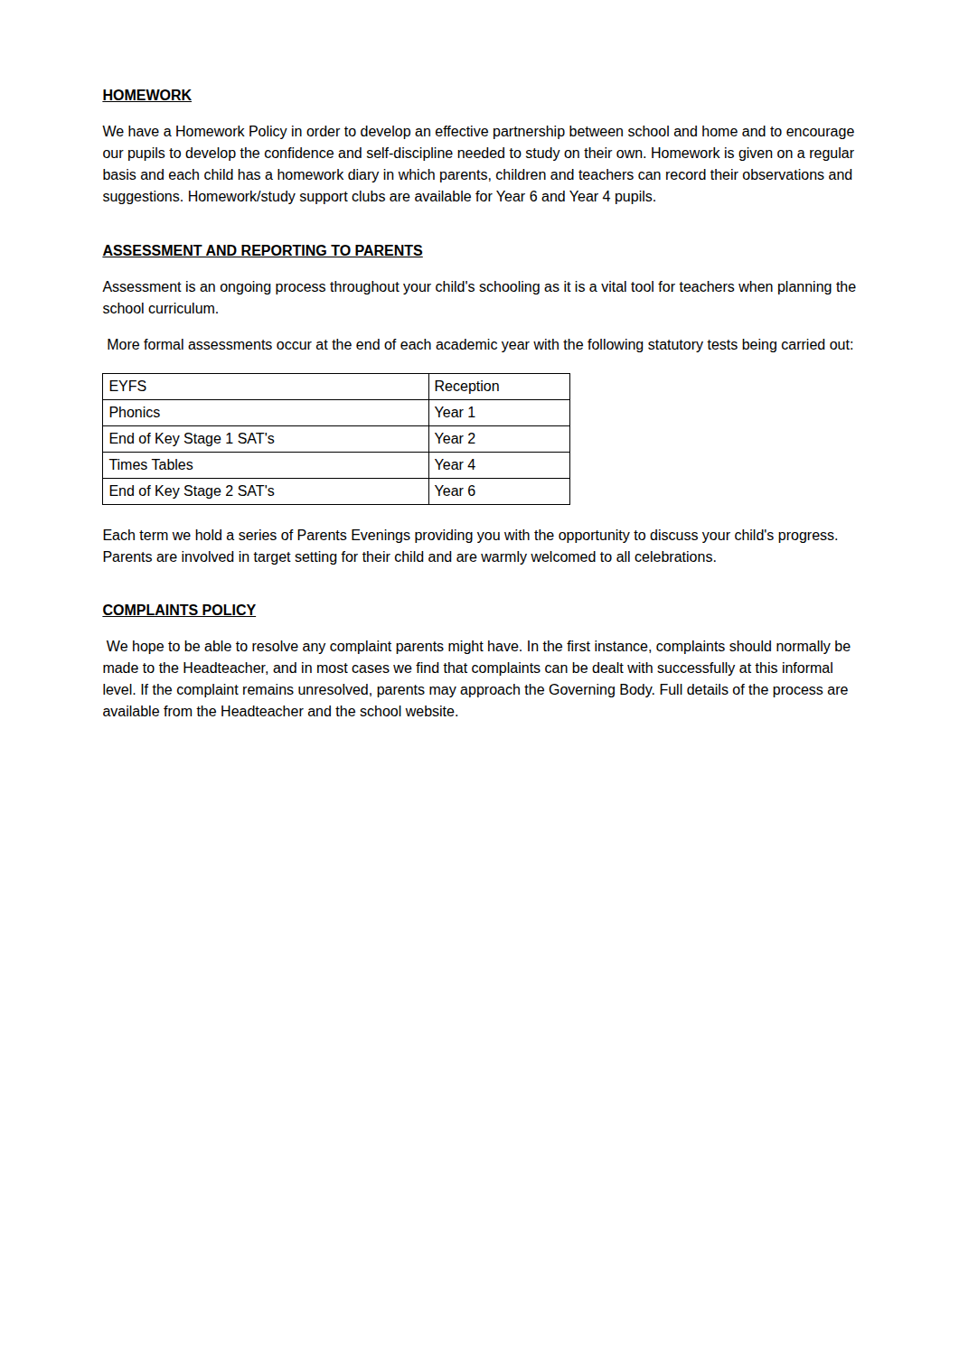HOMEWORK
We have a Homework Policy in order to develop an effective partnership between school and home and to encourage our pupils to develop the confidence and self-discipline needed to study on their own. Homework is given on a regular basis and each child has a homework diary in which parents, children and teachers can record their observations and suggestions. Homework/study support clubs are available for Year 6 and Year 4 pupils.
ASSESSMENT AND REPORTING TO PARENTS
Assessment is an ongoing process throughout your child's schooling as it is a vital tool for teachers when planning the school curriculum.
More formal assessments occur at the end of each academic year with the following statutory tests being carried out:
| EYFS | Reception |
| Phonics | Year 1 |
| End of Key Stage 1 SAT's | Year 2 |
| Times Tables | Year 4 |
| End of Key Stage 2 SAT's | Year 6 |
Each term we hold a series of Parents Evenings providing you with the opportunity to discuss your child's progress. Parents are involved in target setting for their child and are warmly welcomed to all celebrations.
COMPLAINTS POLICY
We hope to be able to resolve any complaint parents might have. In the first instance, complaints should normally be made to the Headteacher, and in most cases we find that complaints can be dealt with successfully at this informal level. If the complaint remains unresolved, parents may approach the Governing Body. Full details of the process are available from the Headteacher and the school website.